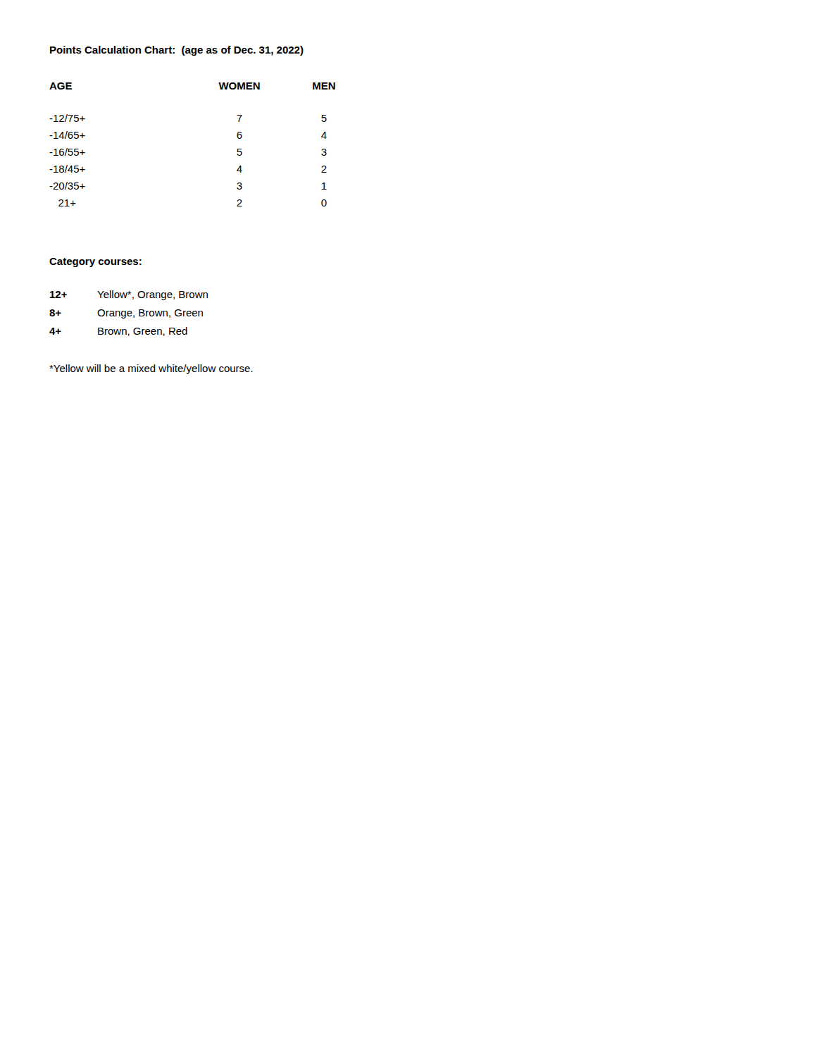Points Calculation Chart: (age as of Dec. 31, 2022)
| AGE | WOMEN | MEN |
| --- | --- | --- |
| -12/75+ | 7 | 5 |
| -14/65+ | 6 | 4 |
| -16/55+ | 5 | 3 |
| -18/45+ | 4 | 2 |
| -20/35+ | 3 | 1 |
| 21+ | 2 | 0 |
Category courses:
| 12+ | Yellow*, Orange, Brown |
| 8+ | Orange, Brown, Green |
| 4+ | Brown, Green, Red |
*Yellow will be a mixed white/yellow course.